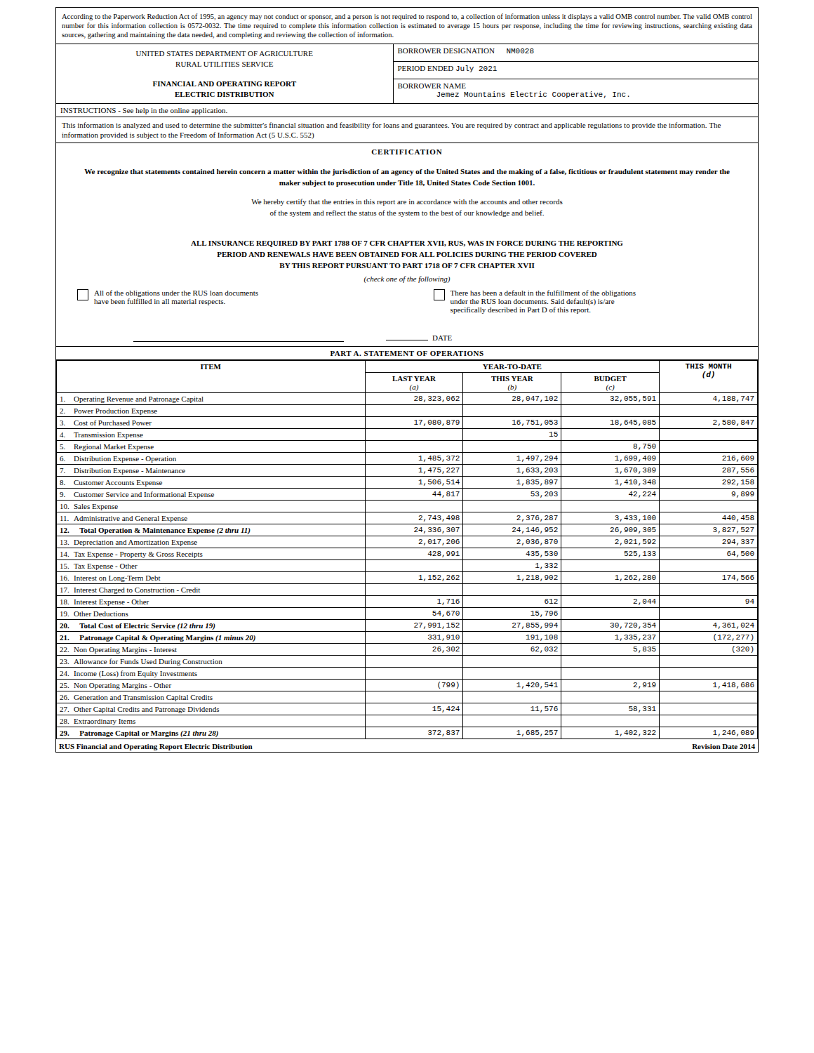According to the Paperwork Reduction Act of 1995, an agency may not conduct or sponsor, and a person is not required to respond to, a collection of information unless it displays a valid OMB control number. The valid OMB control number for this information collection is 0572-0032. The time required to complete this information collection is estimated to average 15 hours per response, including the time for reviewing instructions, searching existing data sources, gathering and maintaining the data needed, and completing and reviewing the collection of information.
| UNITED STATES DEPARTMENT OF AGRICULTURE RURAL UTILITIES SERVICE FINANCIAL AND OPERATING REPORT ELECTRIC DISTRIBUTION | BORROWER DESIGNATION NM0028 PERIOD ENDED July 2021 BORROWER NAME Jemez Mountains Electric Cooperative, Inc. |
INSTRUCTIONS - See help in the online application.
This information is analyzed and used to determine the submitter's financial situation and feasibility for loans and guarantees. You are required by contract and applicable regulations to provide the information. The information provided is subject to the Freedom of Information Act (5 U.S.C. 552)
CERTIFICATION
We recognize that statements contained herein concern a matter within the jurisdiction of an agency of the United States and the making of a false, fictitious or fraudulent statement may render the maker subject to prosecution under Title 18, United States Code Section 1001.
We hereby certify that the entries in this report are in accordance with the accounts and other records
of the system and reflect the status of the system to the best of our knowledge and belief.
ALL INSURANCE REQUIRED BY PART 1788 OF 7 CFR CHAPTER XVII, RUS, WAS IN FORCE DURING THE REPORTING
PERIOD AND RENEWALS HAVE BEEN OBTAINED FOR ALL POLICIES DURING THE PERIOD COVERED
BY THIS REPORT PURSUANT TO PART 1718 OF 7 CFR CHAPTER XVII
(check one of the following)
All of the obligations under the RUS loan documents
have been fulfilled in all material respects.
There has been a default in the fulfillment of the obligations
under the RUS loan documents. Said default(s) is/are
specifically described in Part D of this report.
DATE
PART A. STATEMENT OF OPERATIONS
| ITEM | YEAR-TO-DATE | THIS MONTH (d) |
| --- | --- | --- |
| LAST YEAR (a) | THIS YEAR (b) | BUDGET (c) |
| 1. Operating Revenue and Patronage Capital | 28,323,062 | 28,047,102 | 32,055,591 | 4,188,747 |
| 2. Power Production Expense | | | | |
| 3. Cost of Purchased Power | 17,080,879 | 16,751,053 | 18,645,085 | 2,580,847 |
| 4. Transmission Expense | | 15 | | |
| 5. Regional Market Expense | | | 8,750 | |
| 6. Distribution Expense - Operation | 1,485,372 | 1,497,294 | 1,699,409 | 216,609 |
| 7. Distribution Expense - Maintenance | 1,475,227 | 1,633,203 | 1,670,389 | 287,556 |
| 8. Customer Accounts Expense | 1,506,514 | 1,835,897 | 1,410,348 | 292,158 |
| 9. Customer Service and Informational Expense | 44,817 | 53,203 | 42,224 | 9,899 |
| 10. Sales Expense | | | | |
| 11. Administrative and General Expense | 2,743,498 | 2,376,287 | 3,433,100 | 440,458 |
| 12. Total Operation & Maintenance Expense (2 thru 11) | 24,336,307 | 24,146,952 | 26,909,305 | 3,827,527 |
| 13. Depreciation and Amortization Expense | 2,017,206 | 2,036,870 | 2,021,592 | 294,337 |
| 14. Tax Expense - Property & Gross Receipts | 428,991 | 435,530 | 525,133 | 64,500 |
| 15. Tax Expense - Other | | 1,332 | | |
| 16. Interest on Long-Term Debt | 1,152,262 | 1,218,902 | 1,262,280 | 174,566 |
| 17. Interest Charged to Construction - Credit | | | | |
| 18. Interest Expense - Other | 1,716 | 612 | 2,044 | 94 |
| 19. Other Deductions | 54,670 | 15,796 | | |
| 20. Total Cost of Electric Service (12 thru 19) | 27,991,152 | 27,855,994 | 30,720,354 | 4,361,024 |
| 21. Patronage Capital & Operating Margins (1 minus 20) | 331,910 | 191,108 | 1,335,237 | (172,277) |
| 22. Non Operating Margins - Interest | 26,302 | 62,032 | 5,835 | (320) |
| 23. Allowance for Funds Used During Construction | | | | |
| 24. Income (Loss) from Equity Investments | | | | |
| 25. Non Operating Margins - Other | (799) | 1,420,541 | 2,919 | 1,418,686 |
| 26. Generation and Transmission Capital Credits | | | | |
| 27. Other Capital Credits and Patronage Dividends | 15,424 | 11,576 | 58,331 | |
| 28. Extraordinary Items | | | | |
| 29. Patronage Capital or Margins (21 thru 28) | 372,837 | 1,685,257 | 1,402,322 | 1,246,089 |
RUS Financial and Operating Report Electric Distribution
Revision Date 2014